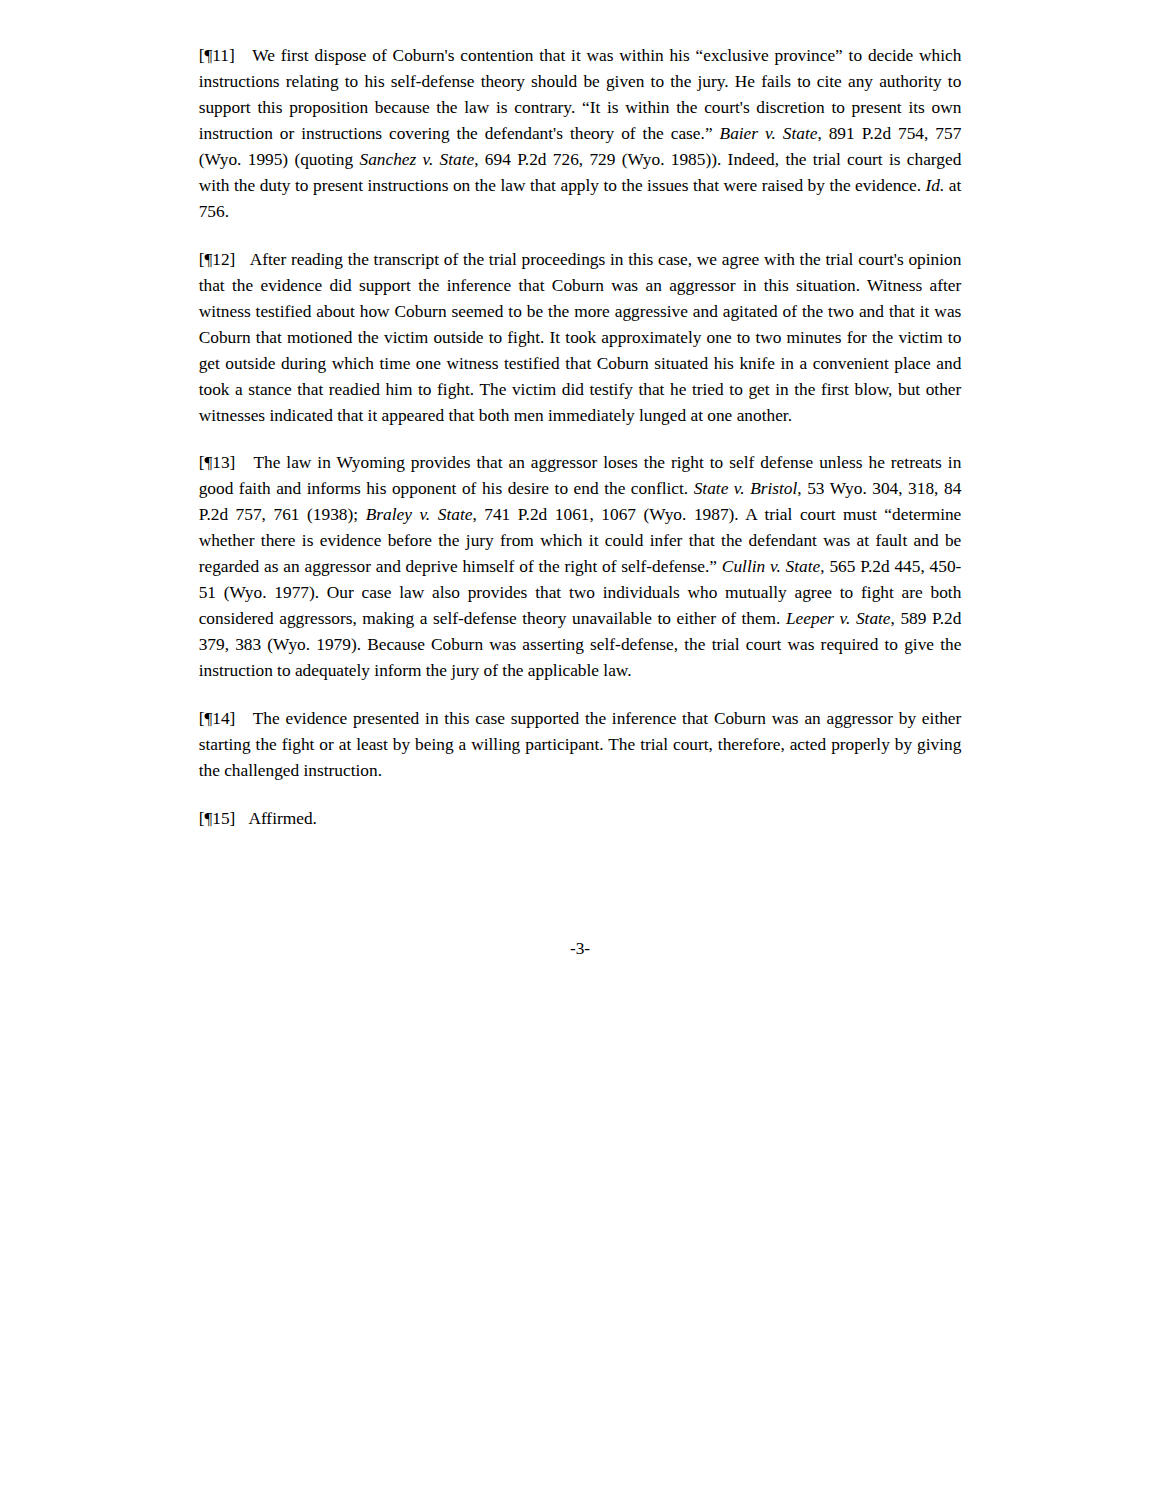[¶11] We first dispose of Coburn's contention that it was within his “exclusive province” to decide which instructions relating to his self-defense theory should be given to the jury. He fails to cite any authority to support this proposition because the law is contrary. “It is within the court's discretion to present its own instruction or instructions covering the defendant's theory of the case.” Baier v. State, 891 P.2d 754, 757 (Wyo. 1995) (quoting Sanchez v. State, 694 P.2d 726, 729 (Wyo. 1985)). Indeed, the trial court is charged with the duty to present instructions on the law that apply to the issues that were raised by the evidence. Id. at 756.
[¶12] After reading the transcript of the trial proceedings in this case, we agree with the trial court's opinion that the evidence did support the inference that Coburn was an aggressor in this situation. Witness after witness testified about how Coburn seemed to be the more aggressive and agitated of the two and that it was Coburn that motioned the victim outside to fight. It took approximately one to two minutes for the victim to get outside during which time one witness testified that Coburn situated his knife in a convenient place and took a stance that readied him to fight. The victim did testify that he tried to get in the first blow, but other witnesses indicated that it appeared that both men immediately lunged at one another.
[¶13] The law in Wyoming provides that an aggressor loses the right to self defense unless he retreats in good faith and informs his opponent of his desire to end the conflict. State v. Bristol, 53 Wyo. 304, 318, 84 P.2d 757, 761 (1938); Braley v. State, 741 P.2d 1061, 1067 (Wyo. 1987). A trial court must “determine whether there is evidence before the jury from which it could infer that the defendant was at fault and be regarded as an aggressor and deprive himself of the right of self-defense.” Cullin v. State, 565 P.2d 445, 450-51 (Wyo. 1977). Our case law also provides that two individuals who mutually agree to fight are both considered aggressors, making a self-defense theory unavailable to either of them. Leeper v. State, 589 P.2d 379, 383 (Wyo. 1979). Because Coburn was asserting self-defense, the trial court was required to give the instruction to adequately inform the jury of the applicable law.
[¶14] The evidence presented in this case supported the inference that Coburn was an aggressor by either starting the fight or at least by being a willing participant. The trial court, therefore, acted properly by giving the challenged instruction.
[¶15] Affirmed.
-3-